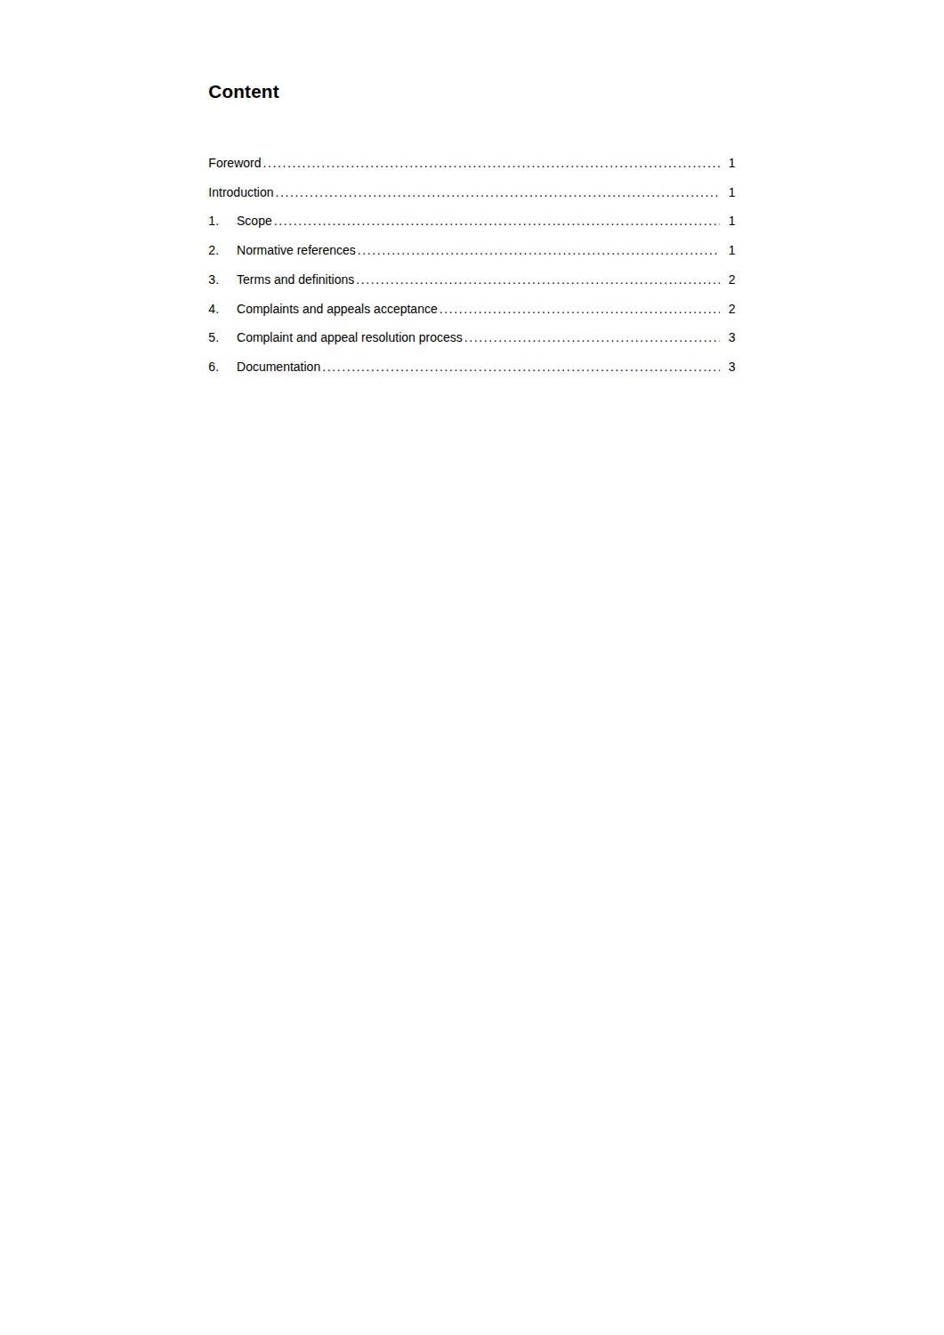Content
Foreword ........................................................................................................................................... 1
Introduction ....................................................................................................................................... 1
1. Scope ................................................................................................................................. 1
2. Normative references ......................................................................................................... 1
3. Terms and definitions ......................................................................................................... 2
4. Complaints and appeals acceptance ............................................................................. 2
5. Complaint and appeal resolution process ..................................................................... 3
6. Documentation ................................................................................................................. 3